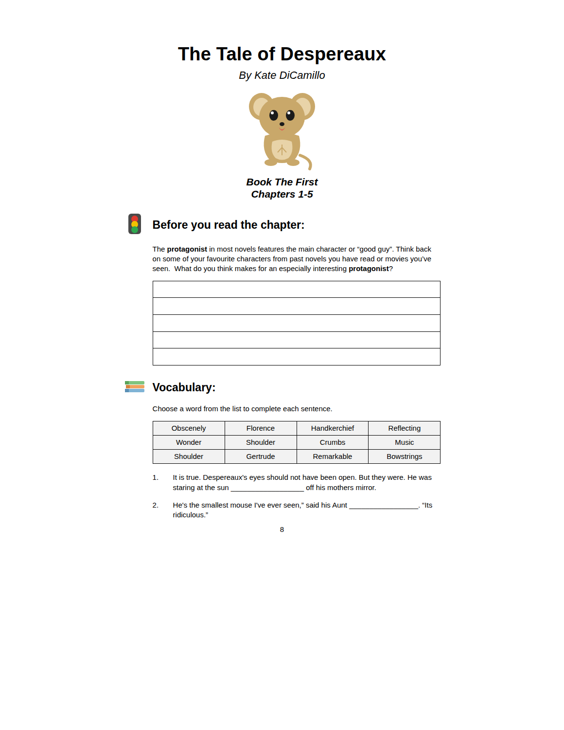The Tale of Despereaux
By Kate DiCamillo
Book The First
Chapters 1-5
Before you read the chapter:
The protagonist in most novels features the main character or “good guy”. Think back on some of your favourite characters from past novels you have read or movies you’ve seen. What do you think makes for an especially interesting protagonist?
Vocabulary:
Choose a word from the list to complete each sentence.
| Obscenely | Florence | Handkerchief | Reflecting |
| Wonder | Shoulder | Crumbs | Music |
| Shoulder | Gertrude | Remarkable | Bowstrings |
It is true. Despereaux's eyes should not have been open. But they were. He was staring at the sun __________________ off his mothers mirror.
He's the smallest mouse I've ever seen,” said his Aunt _________________. “Its ridiculous.”
8